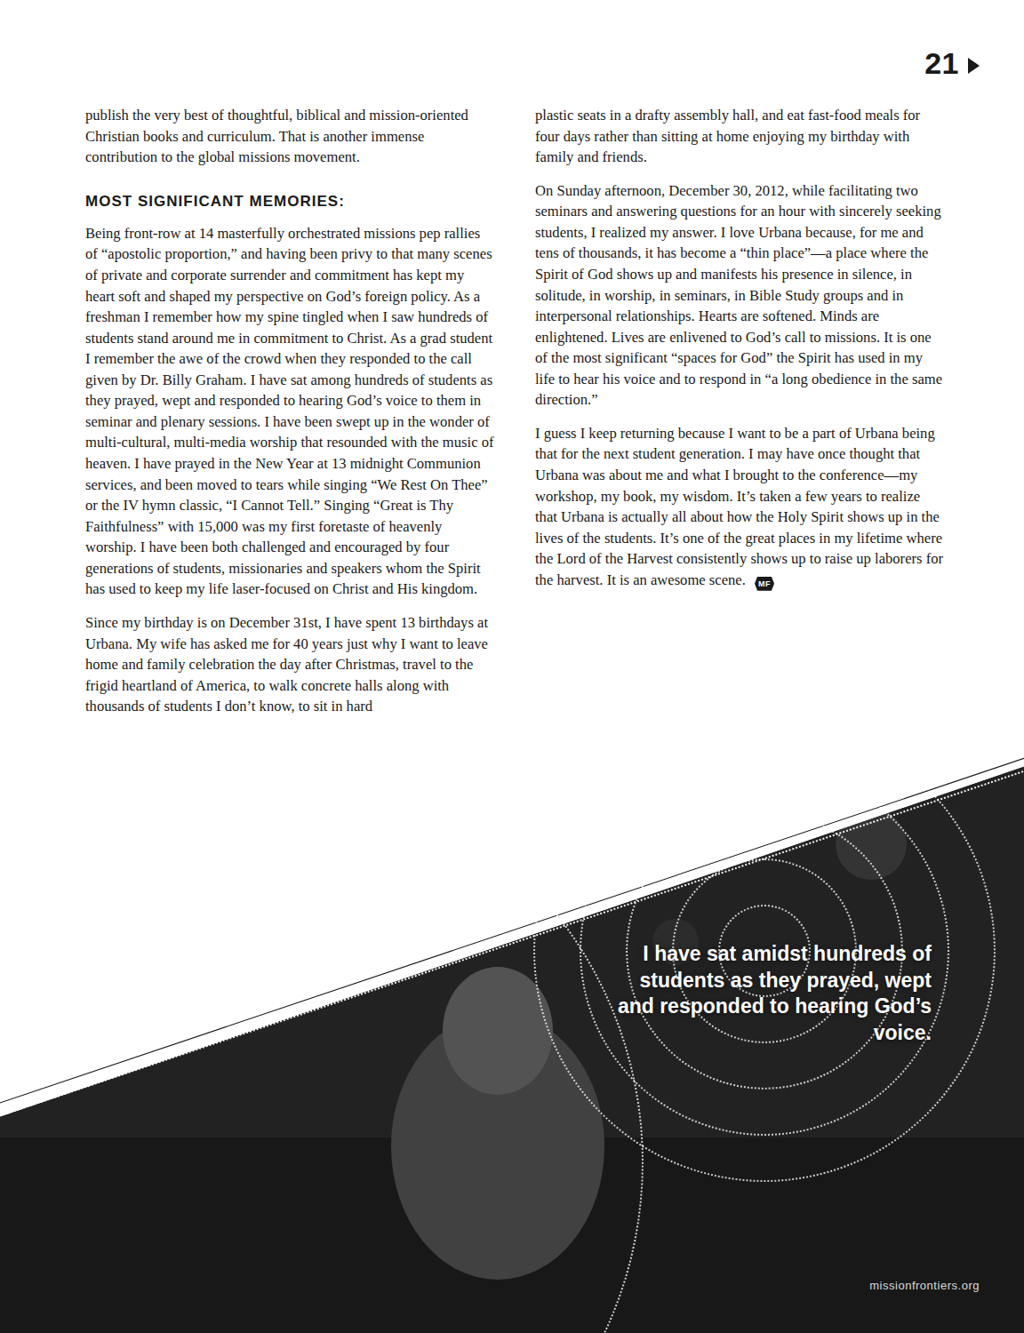21
publish the very best of thoughtful, biblical and mission-oriented Christian books and curriculum. That is another immense contribution to the global missions movement.
MOST SIGNIFICANT MEMORIES:
Being front-row at 14 masterfully orchestrated missions pep rallies of “apostolic proportion,” and having been privy to that many scenes of private and corporate surrender and commitment has kept my heart soft and shaped my perspective on God’s foreign policy. As a freshman I remember how my spine tingled when I saw hundreds of students stand around me in commitment to Christ. As a grad student I remember the awe of the crowd when they responded to the call given by Dr. Billy Graham. I have sat among hundreds of students as they prayed, wept and responded to hearing God’s voice to them in seminar and plenary sessions. I have been swept up in the wonder of multi-cultural, multi-media worship that resounded with the music of heaven. I have prayed in the New Year at 13 midnight Communion services, and been moved to tears while singing “We Rest On Thee” or the IV hymn classic, “I Cannot Tell.” Singing “Great is Thy Faithfulness” with 15,000 was my first foretaste of heavenly worship. I have been both challenged and encouraged by four generations of students, missionaries and speakers whom the Spirit has used to keep my life laser-focused on Christ and His kingdom.
Since my birthday is on December 31st, I have spent 13 birthdays at Urbana. My wife has asked me for 40 years just why I want to leave home and family celebration the day after Christmas, travel to the frigid heartland of America, to walk concrete halls along with thousands of students I don’t know, to sit in hard
plastic seats in a drafty assembly hall, and eat fast-food meals for four days rather than sitting at home enjoying my birthday with family and friends.
On Sunday afternoon, December 30, 2012, while facilitating two seminars and answering questions for an hour with sincerely seeking students, I realized my answer. I love Urbana because, for me and tens of thousands, it has become a “thin place”—a place where the Spirit of God shows up and manifests his presence in silence, in solitude, in worship, in seminars, in Bible Study groups and in interpersonal relationships. Hearts are softened. Minds are enlightened. Lives are enlivened to God’s call to missions. It is one of the most significant “spaces for God” the Spirit has used in my life to hear his voice and to respond in “a long obedience in the same direction.”
I guess I keep returning because I want to be a part of Urbana being that for the next student generation. I may have once thought that Urbana was about me and what I brought to the conference—my workshop, my book, my wisdom. It’s taken a few years to realize that Urbana is actually all about how the Holy Spirit shows up in the lives of the students. It’s one of the great places in my lifetime where the Lord of the Harvest consistently shows up to raise up laborers for the harvest. It is an awesome scene. MF
I have sat amidst hundreds of students as they prayed, wept and responded to hearing God’s voice.
missionfrontiers.org